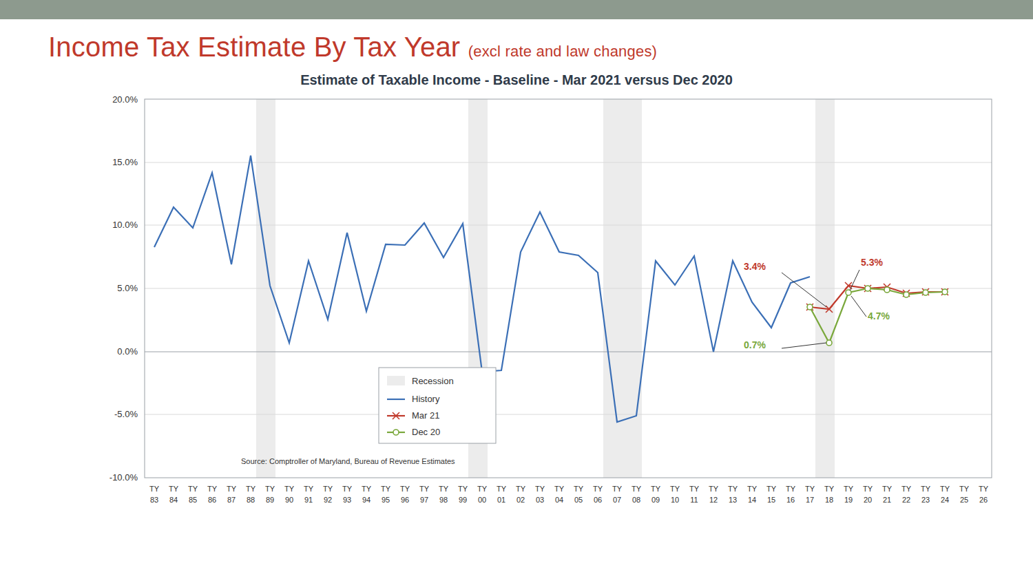Income Tax Estimate By Tax Year (excl rate and law changes)
Estimate of Taxable Income - Baseline - Mar 2021 versus Dec 2020
20.0% 15.0% 10.0% 5.0% 0.0% -5.0% -10.0% 3.4% 5.3% 4.7% 0.7% Recession History Mar 21 Dec 20 Source: Comptroller of Maryland, Bureau of Revenue Estimates TY83 TY84 TY85 TY86 TY87 TY88 TY89 TY90 TY91 TY92 TY93 TY94 TY95 TY96 TY97 TY98 TY99 TY00 TY01 TY02 TY03 TY04 TY05 TY06 TY07 TY08 TY09 TY10 TY11 TY12 TY13 TY14 TY15 TY16 TY17 TY18 TY19 TY20 TY21 TY22 TY23 TY24 TY25 TY26